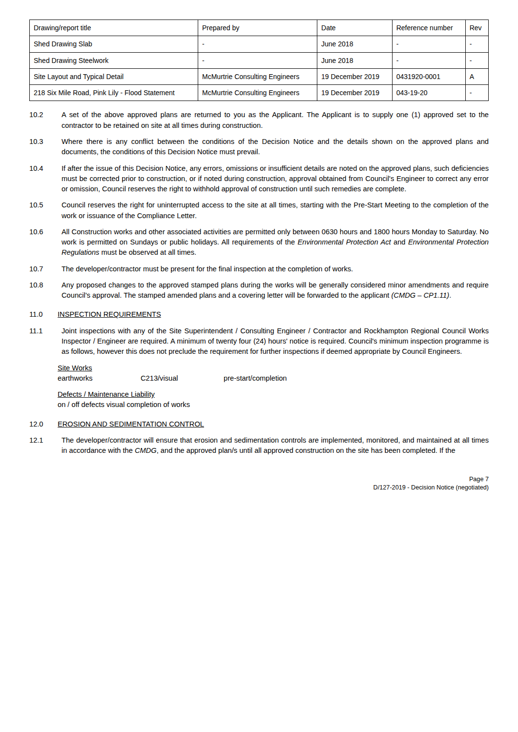| Drawing/report title | Prepared by | Date | Reference number | Rev |
| --- | --- | --- | --- | --- |
| Shed Drawing Slab | - | June 2018 | - | - |
| Shed Drawing Steelwork | - | June 2018 | - | - |
| Site Layout and Typical Detail | McMurtrie Consulting Engineers | 19 December 2019 | 0431920-0001 | A |
| 218 Six Mile Road, Pink Lily - Flood Statement | McMurtrie Consulting Engineers | 19 December 2019 | 043-19-20 | - |
10.2
A set of the above approved plans are returned to you as the Applicant. The Applicant is to supply one (1) approved set to the contractor to be retained on site at all times during construction.
10.3
Where there is any conflict between the conditions of the Decision Notice and the details shown on the approved plans and documents, the conditions of this Decision Notice must prevail.
10.4
If after the issue of this Decision Notice, any errors, omissions or insufficient details are noted on the approved plans, such deficiencies must be corrected prior to construction, or if noted during construction, approval obtained from Council's Engineer to correct any error or omission, Council reserves the right to withhold approval of construction until such remedies are complete.
10.5
Council reserves the right for uninterrupted access to the site at all times, starting with the Pre-Start Meeting to the completion of the work or issuance of the Compliance Letter.
10.6
All Construction works and other associated activities are permitted only between 0630 hours and 1800 hours Monday to Saturday. No work is permitted on Sundays or public holidays. All requirements of the Environmental Protection Act and Environmental Protection Regulations must be observed at all times.
10.7
The developer/contractor must be present for the final inspection at the completion of works.
10.8
Any proposed changes to the approved stamped plans during the works will be generally considered minor amendments and require Council's approval. The stamped amended plans and a covering letter will be forwarded to the applicant (CMDG – CP1.11).
11.0
INSPECTION REQUIREMENTS
11.1
Joint inspections with any of the Site Superintendent / Consulting Engineer / Contractor and Rockhampton Regional Council Works Inspector / Engineer are required. A minimum of twenty four (24) hours' notice is required. Council's minimum inspection programme is as follows, however this does not preclude the requirement for further inspections if deemed appropriate by Council Engineers.
Site Works
earthworks
C213/visual
pre-start/completion
Defects / Maintenance Liability
on / off defects visual completion of works
12.0
EROSION AND SEDIMENTATION CONTROL
12.1
The developer/contractor will ensure that erosion and sedimentation controls are implemented, monitored, and maintained at all times in accordance with the CMDG, and the approved plan/s until all approved construction on the site has been completed. If the
Page 7
D/127-2019 - Decision Notice (negotiated)